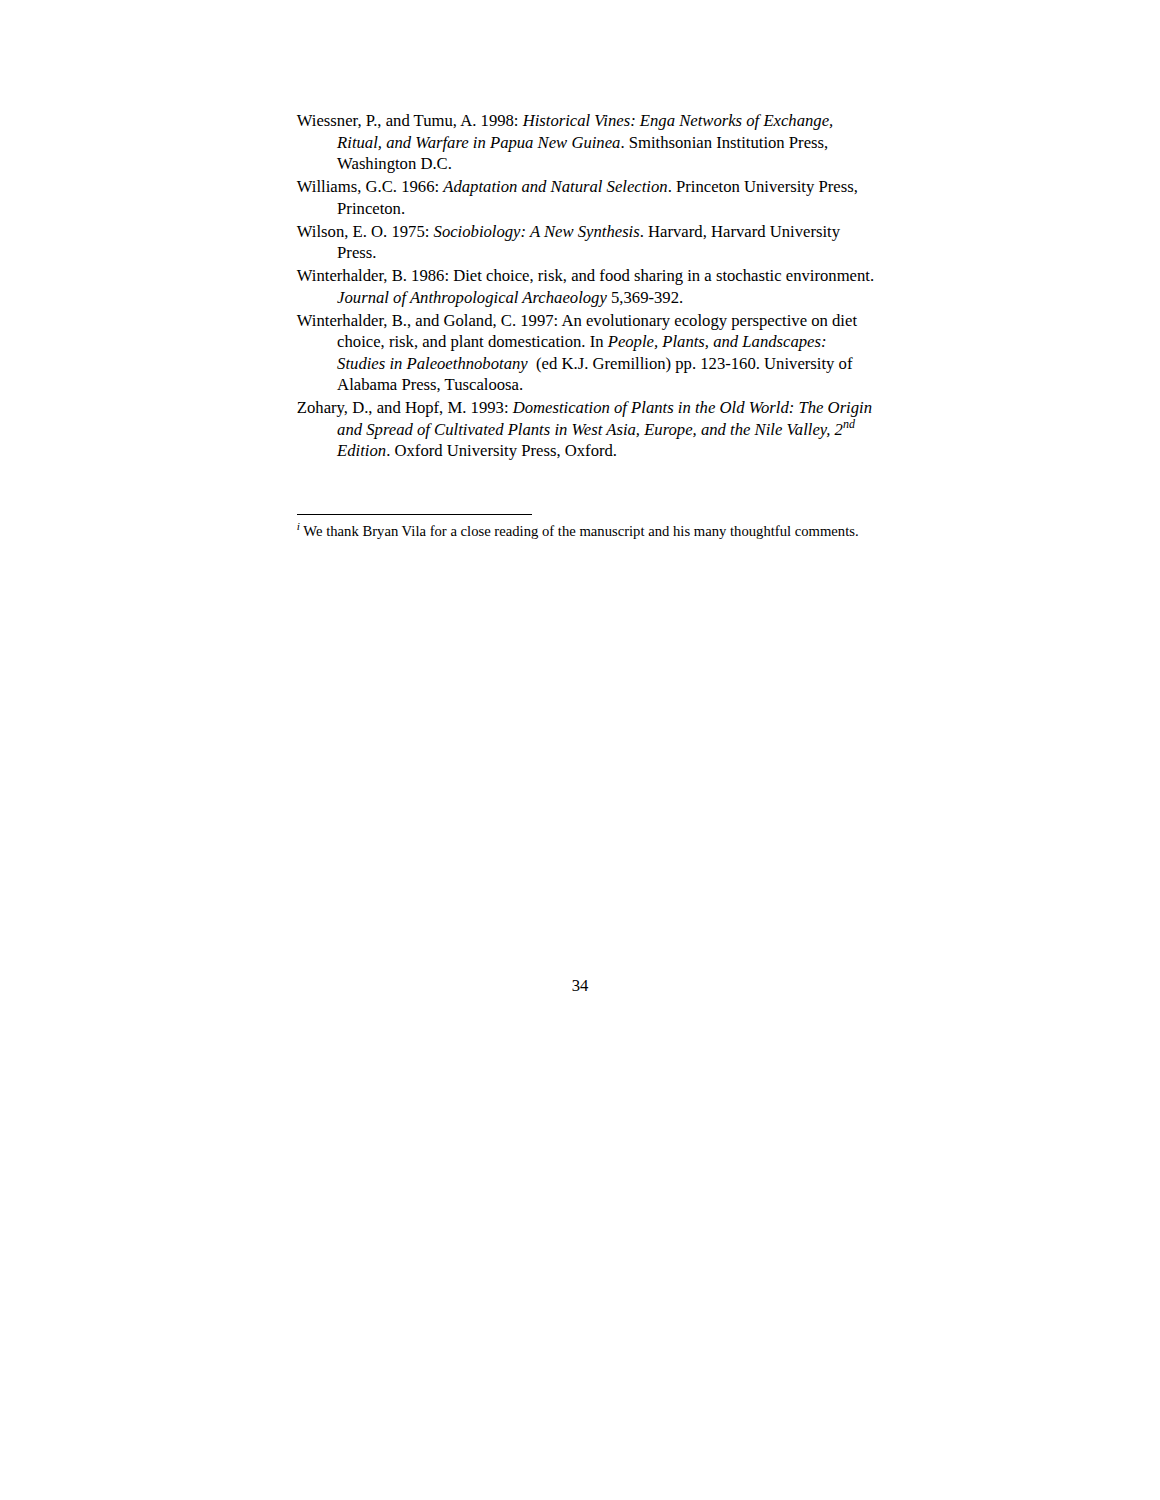Wiessner, P., and Tumu, A. 1998: Historical Vines: Enga Networks of Exchange, Ritual, and Warfare in Papua New Guinea. Smithsonian Institution Press, Washington D.C.
Williams, G.C. 1966: Adaptation and Natural Selection. Princeton University Press, Princeton.
Wilson, E. O. 1975: Sociobiology: A New Synthesis. Harvard, Harvard University Press.
Winterhalder, B. 1986: Diet choice, risk, and food sharing in a stochastic environment. Journal of Anthropological Archaeology 5,369-392.
Winterhalder, B., and Goland, C. 1997: An evolutionary ecology perspective on diet choice, risk, and plant domestication. In People, Plants, and Landscapes: Studies in Paleoethnobotany (ed K.J. Gremillion) pp. 123-160. University of Alabama Press, Tuscaloosa.
Zohary, D., and Hopf, M. 1993: Domestication of Plants in the Old World: The Origin and Spread of Cultivated Plants in West Asia, Europe, and the Nile Valley, 2nd Edition. Oxford University Press, Oxford.
i We thank Bryan Vila for a close reading of the manuscript and his many thoughtful comments.
34